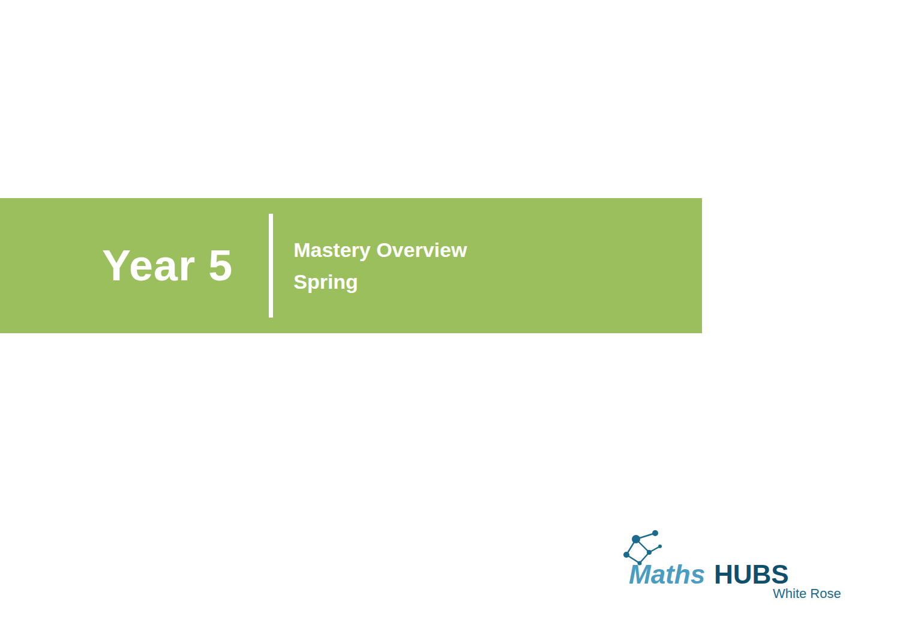Year 5
Mastery Overview
Spring
Maths Hubs White Rose Maths HUBS White Rose